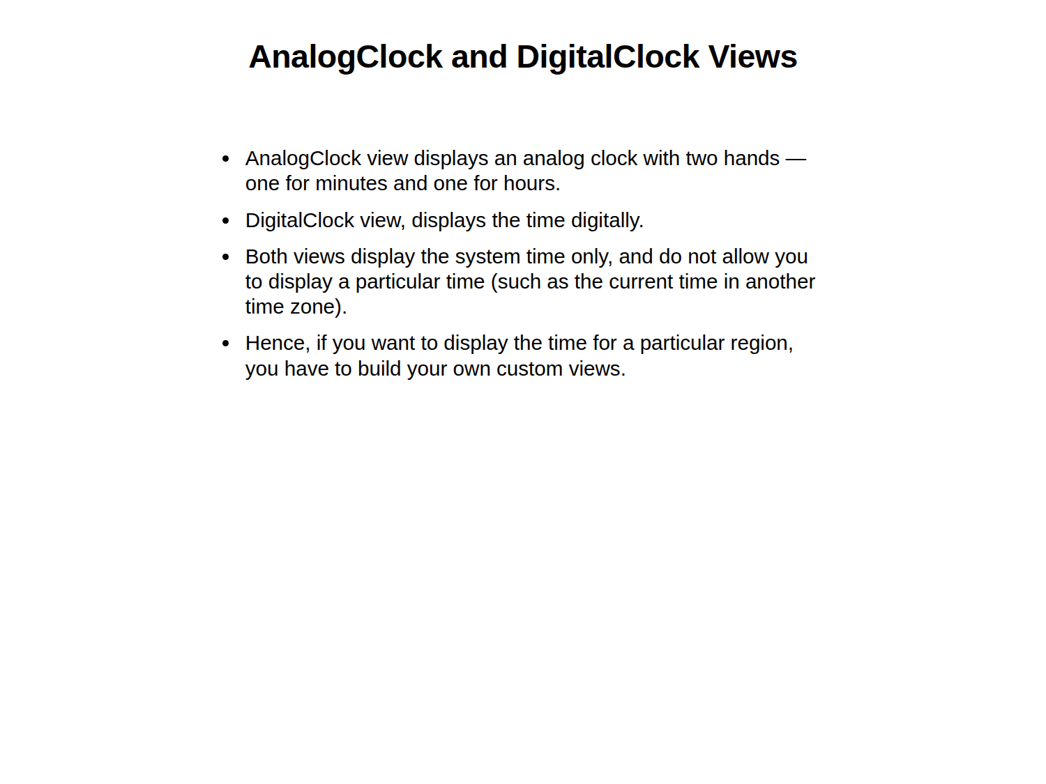AnalogClock and DigitalClock Views
AnalogClock view displays an analog clock with two hands — one for minutes and one for hours.
DigitalClock view, displays the time digitally.
Both views display the system time only, and do not allow you to display a particular time (such as the current time in another time zone).
Hence, if you want to display the time for a particular region, you have to build your own custom views.